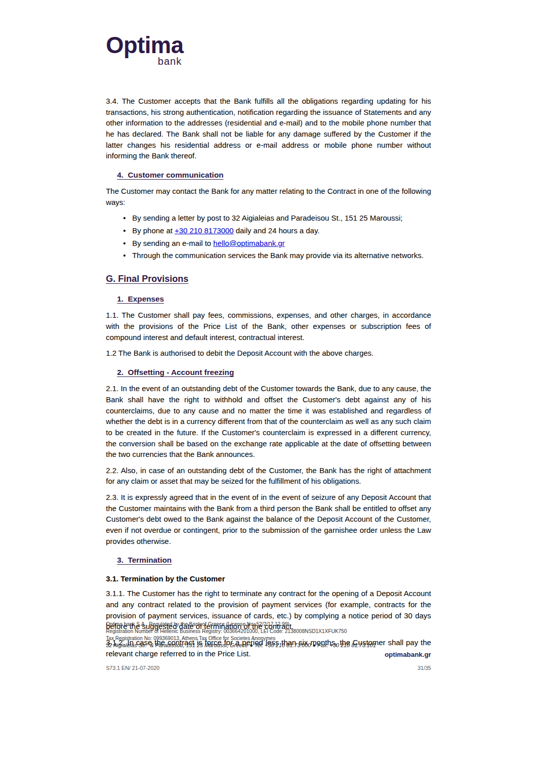Optima
bank
3.4. The Customer accepts that the Bank fulfills all the obligations regarding updating for his transactions, his strong authentication, notification regarding the issuance of Statements and any other information to the addresses (residential and e-mail) and to the mobile phone number that he has declared. The Bank shall not be liable for any damage suffered by the Customer if the latter changes his residential address or e-mail address or mobile phone number without informing the Bank thereof.
4. Customer communication
The Customer may contact the Bank for any matter relating to the Contract in one of the following ways:
By sending a letter by post to 32 Aigialeias and Paradeisou St., 151 25 Maroussi;
By phone at +30 210 8173000 daily and 24 hours a day.
By sending an e-mail to hello@optimabank.gr
Through the communication services the Bank may provide via its alternative networks.
G. Final Provisions
1. Expenses
1.1. The Customer shall pay fees, commissions, expenses, and other charges, in accordance with the provisions of the Price List of the Bank, other expenses or subscription fees of compound interest and default interest, contractual interest.
1.2 The Bank is authorised to debit the Deposit Account with the above charges.
2. Offsetting - Account freezing
2.1. In the event of an outstanding debt of the Customer towards the Bank, due to any cause, the Bank shall have the right to withhold and offset the Customer's debt against any of his counterclaims, due to any cause and no matter the time it was established and regardless of whether the debt is in a currency different from that of the counterclaim as well as any such claim to be created in the future. If the Customer's counterclaim is expressed in a different currency, the conversion shall be based on the exchange rate applicable at the date of offsetting between the two currencies that the Bank announces.
2.2. Also, in case of an outstanding debt of the Customer, the Bank has the right of attachment for any claim or asset that may be seized for the fulfillment of his obligations.
2.3. It is expressly agreed that in the event of in the event of seizure of any Deposit Account that the Customer maintains with the Bank from a third person the Bank shall be entitled to offset any Customer's debt owed to the Bank against the balance of the Deposit Account of the Customer, even if not overdue or contingent, prior to the submission of the garnishee order unless the Law provides otherwise.
3. Termination
3.1. Termination by the Customer
3.1.1. The Customer has the right to terminate any contract for the opening of a Deposit Account and any contract related to the provision of payment services (for example, contracts for the provision of payment services, issuance of cards, etc.) by complying a notice period of 30 days before the suggested date of termination of the contract.
3.1.2. In case the contract is force for a period less than six months, the Customer shall pay the relevant charge referred to in the Price List.
Optima bank S.A., Regulated by the Bank of Greece (License No: 52/2/17.12.99)
Registration Number of Hellenic Business Registry: 003664201000, LEI Code: 2138008NSD1X1XFUK750
Tax Registration No: 099369013, Athens Tax Office for Societes Anonymes
32 Aigialeias Str. & Paradissou, 151 25 Maroussi, Greece ● Tel. +30 210 81.73.000 ● Fax. +30 210 81.73.101
optimabank.gr
S73.1 EN/ 21-07-2020 31/35